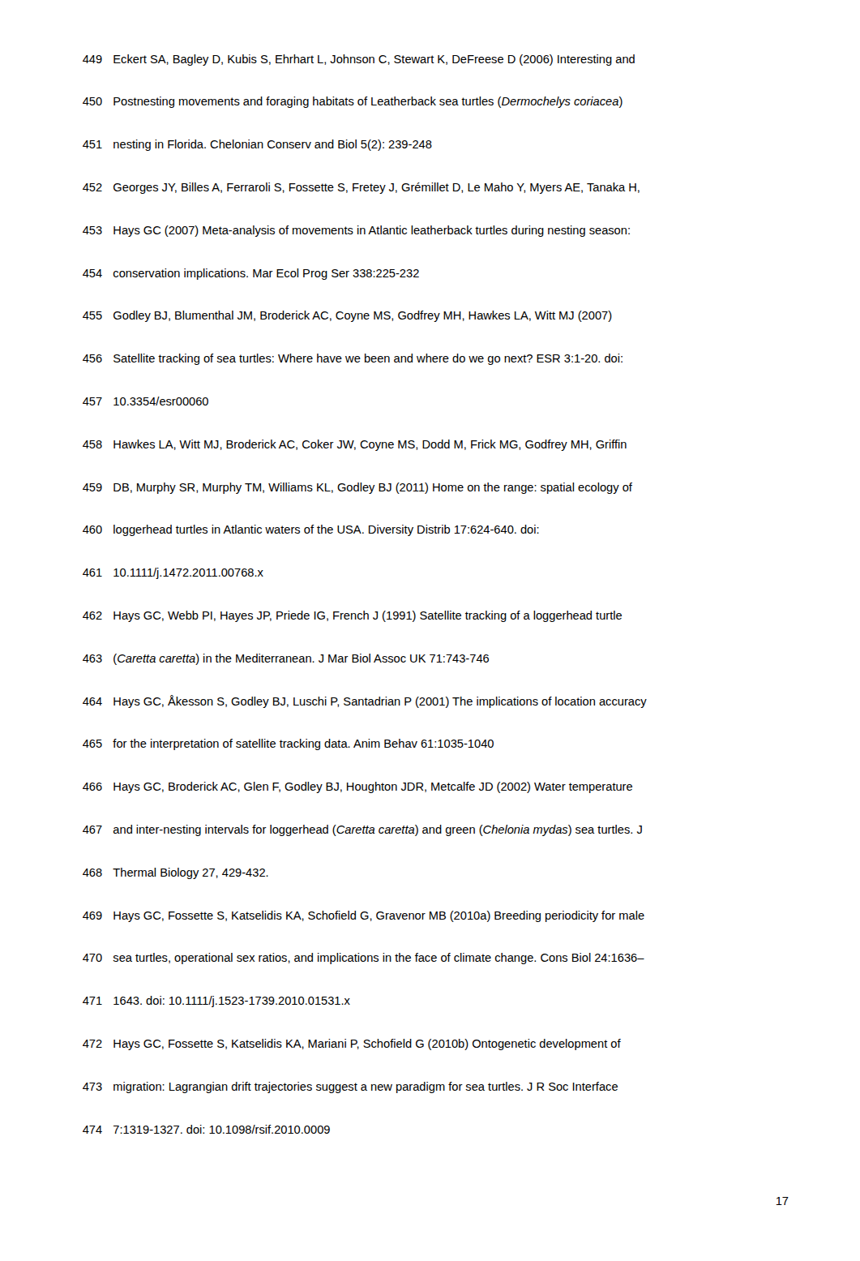449
Eckert SA, Bagley D, Kubis S, Ehrhart L, Johnson C, Stewart K, DeFreese D (2006) Interesting and
450
Postnesting movements and foraging habitats of Leatherback sea turtles (Dermochelys coriacea)
451
nesting in Florida. Chelonian Conserv and Biol 5(2): 239-248
452
Georges JY, Billes A, Ferraroli S, Fossette S, Fretey J, Grémillet D, Le Maho Y, Myers AE, Tanaka H,
453
Hays GC (2007) Meta-analysis of movements in Atlantic leatherback turtles during nesting season:
454
conservation implications. Mar Ecol Prog Ser 338:225-232
455
Godley BJ, Blumenthal JM, Broderick AC, Coyne MS, Godfrey MH, Hawkes LA, Witt MJ (2007)
456
Satellite tracking of sea turtles: Where have we been and where do we go next? ESR 3:1-20. doi:
457
10.3354/esr00060
458
Hawkes LA, Witt MJ, Broderick AC, Coker JW, Coyne MS, Dodd M, Frick MG, Godfrey MH, Griffin
459
DB, Murphy SR, Murphy TM, Williams KL, Godley BJ (2011) Home on the range: spatial ecology of
460
loggerhead turtles in Atlantic waters of the USA. Diversity Distrib 17:624-640. doi:
461
10.1111/j.1472.2011.00768.x
462
Hays GC, Webb PI, Hayes JP, Priede IG, French J (1991) Satellite tracking of a loggerhead turtle
463
(Caretta caretta) in the Mediterranean. J Mar Biol Assoc UK 71:743-746
464
Hays GC, Åkesson S, Godley BJ, Luschi P, Santadrian P (2001) The implications of location accuracy
465
for the interpretation of satellite tracking data. Anim Behav 61:1035-1040
466
Hays GC, Broderick AC, Glen F, Godley BJ, Houghton JDR, Metcalfe JD (2002) Water temperature
467
and inter-nesting intervals for loggerhead (Caretta caretta) and green (Chelonia mydas) sea turtles. J
468
Thermal Biology 27, 429-432.
469
Hays GC, Fossette S, Katselidis KA, Schofield G, Gravenor MB (2010a) Breeding periodicity for male
470
sea turtles, operational sex ratios, and implications in the face of climate change. Cons Biol 24:1636–
471
1643. doi: 10.1111/j.1523-1739.2010.01531.x
472
Hays GC, Fossette S, Katselidis KA, Mariani P, Schofield G (2010b) Ontogenetic development of
473
migration: Lagrangian drift trajectories suggest a new paradigm for sea turtles. J R Soc Interface
474
7:1319-1327. doi: 10.1098/rsif.2010.0009
17